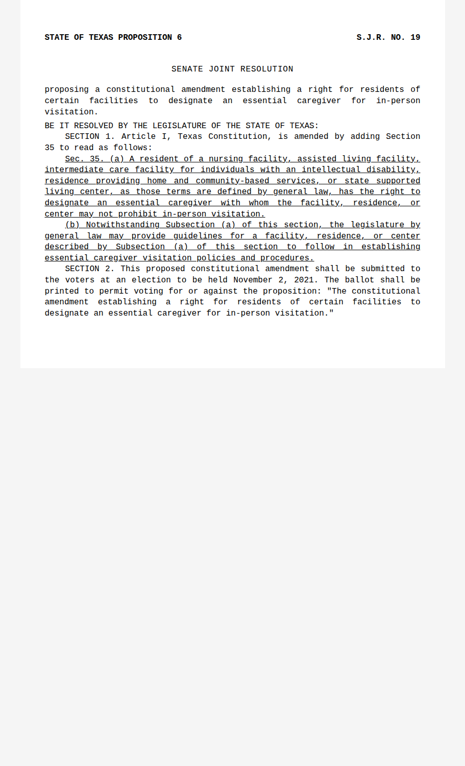State of Texas Proposition 6 S.J.R. No. 19
Senate Joint Resolution
proposing a constitutional amendment establishing a right for residents of certain facilities to designate an essential caregiver for in-person visitation.
BE IT RESOLVED BY THE LEGISLATURE OF THE STATE OF TEXAS:
SECTION 1. Article I, Texas Constitution, is amended by adding Section 35 to read as follows:
Sec. 35. (a) A resident of a nursing facility, assisted living facility, intermediate care facility for individuals with an intellectual disability, residence providing home and community-based services, or state supported living center, as those terms are defined by general law, has the right to designate an essential caregiver with whom the facility, residence, or center may not prohibit in-person visitation.
(b) Notwithstanding Subsection (a) of this section, the legislature by general law may provide guidelines for a facility, residence, or center described by Subsection (a) of this section to follow in establishing essential caregiver visitation policies and procedures.
SECTION 2. This proposed constitutional amendment shall be submitted to the voters at an election to be held November 2, 2021. The ballot shall be printed to permit voting for or against the proposition: "The constitutional amendment establishing a right for residents of certain facilities to designate an essential caregiver for in-person visitation."